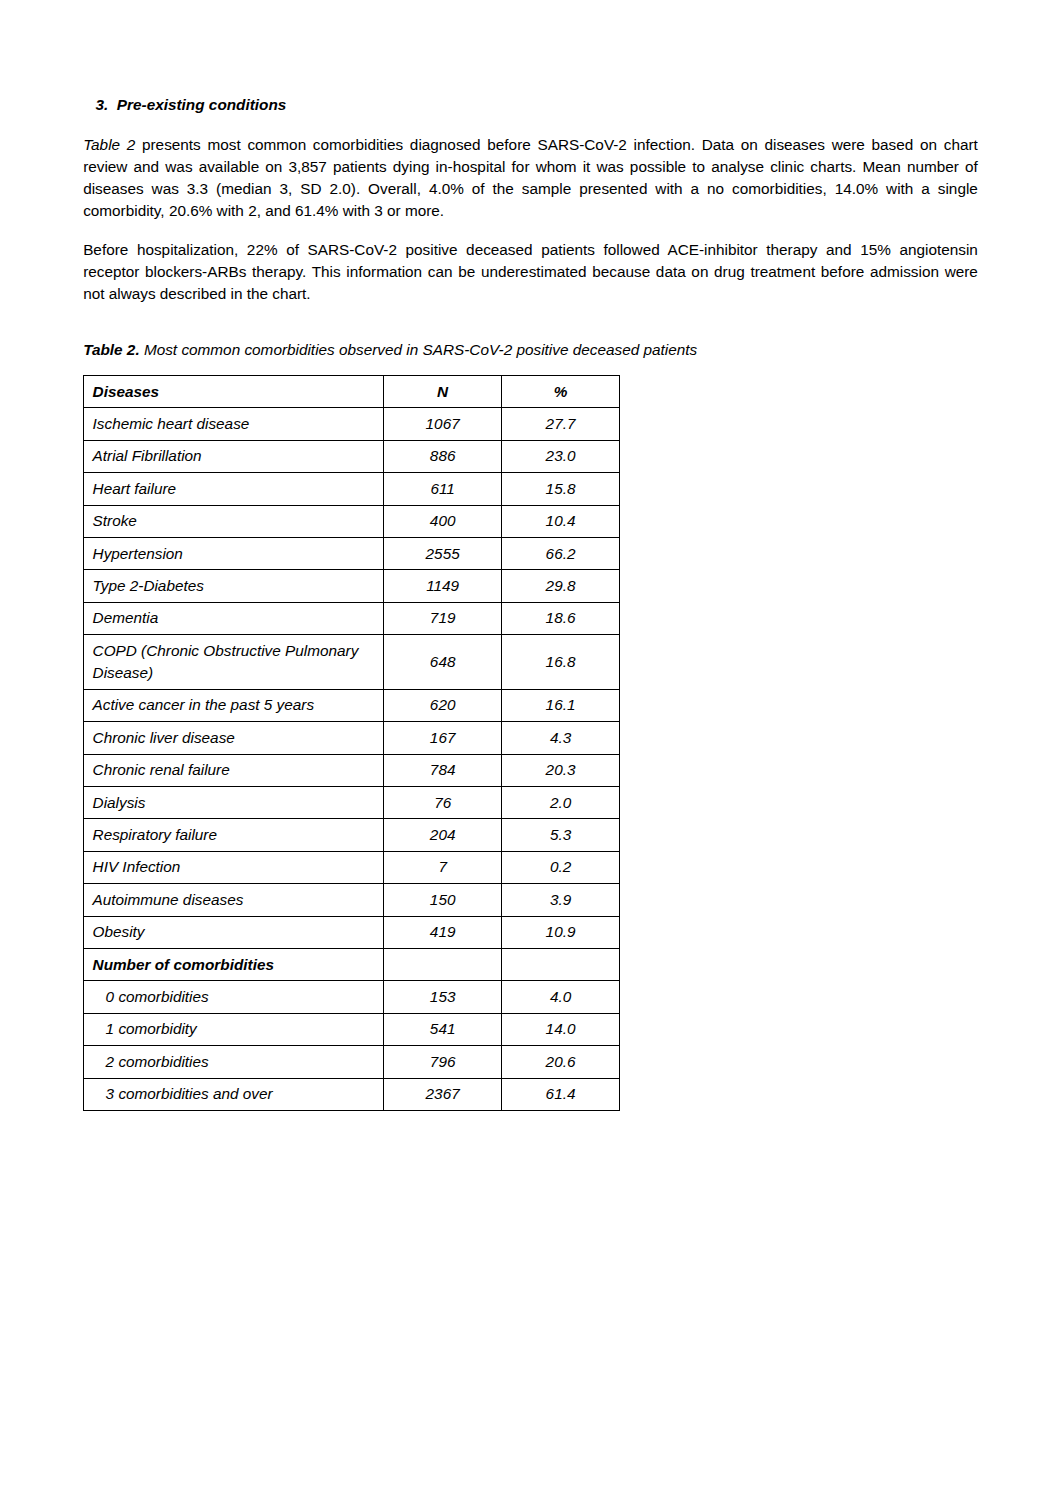3. Pre-existing conditions
Table 2 presents most common comorbidities diagnosed before SARS-CoV-2 infection. Data on diseases were based on chart review and was available on 3,857 patients dying in-hospital for whom it was possible to analyse clinic charts. Mean number of diseases was 3.3 (median 3, SD 2.0). Overall, 4.0% of the sample presented with a no comorbidities, 14.0% with a single comorbidity, 20.6% with 2, and 61.4% with 3 or more.
Before hospitalization, 22% of SARS-CoV-2 positive deceased patients followed ACE-inhibitor therapy and 15% angiotensin receptor blockers-ARBs therapy. This information can be underestimated because data on drug treatment before admission were not always described in the chart.
Table 2. Most common comorbidities observed in SARS-CoV-2 positive deceased patients
| Diseases | N | % |
| --- | --- | --- |
| Ischemic heart disease | 1067 | 27.7 |
| Atrial Fibrillation | 886 | 23.0 |
| Heart failure | 611 | 15.8 |
| Stroke | 400 | 10.4 |
| Hypertension | 2555 | 66.2 |
| Type 2-Diabetes | 1149 | 29.8 |
| Dementia | 719 | 18.6 |
| COPD (Chronic Obstructive Pulmonary Disease) | 648 | 16.8 |
| Active cancer in the past 5 years | 620 | 16.1 |
| Chronic liver disease | 167 | 4.3 |
| Chronic renal failure | 784 | 20.3 |
| Dialysis | 76 | 2.0 |
| Respiratory failure | 204 | 5.3 |
| HIV Infection | 7 | 0.2 |
| Autoimmune diseases | 150 | 3.9 |
| Obesity | 419 | 10.9 |
| Number of comorbidities | | |
| 0 comorbidities | 153 | 4.0 |
| 1 comorbidity | 541 | 14.0 |
| 2 comorbidities | 796 | 20.6 |
| 3 comorbidities and over | 2367 | 61.4 |